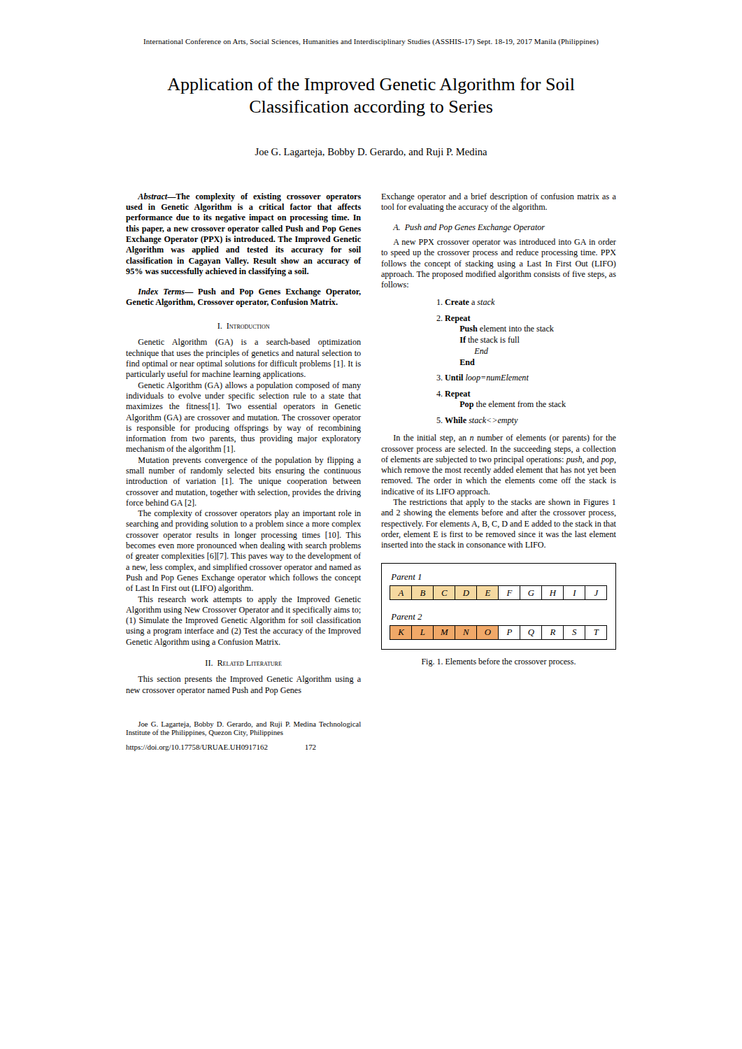International Conference on Arts, Social Sciences, Humanities and Interdisciplinary Studies (ASSHIS-17) Sept. 18-19, 2017 Manila (Philippines)
Application of the Improved Genetic Algorithm for Soil Classification according to Series
Joe G. Lagarteja, Bobby D. Gerardo, and Ruji P. Medina
Abstract—The complexity of existing crossover operators used in Genetic Algorithm is a critical factor that affects performance due to its negative impact on processing time. In this paper, a new crossover operator called Push and Pop Genes Exchange Operator (PPX) is introduced. The Improved Genetic Algorithm was applied and tested its accuracy for soil classification in Cagayan Valley. Result show an accuracy of 95% was successfully achieved in classifying a soil.
Index Terms— Push and Pop Genes Exchange Operator, Genetic Algorithm, Crossover operator, Confusion Matrix.
I. Introduction
Genetic Algorithm (GA) is a search-based optimization technique that uses the principles of genetics and natural selection to find optimal or near optimal solutions for difficult problems [1]. It is particularly useful for machine learning applications.
Genetic Algorithm (GA) allows a population composed of many individuals to evolve under specific selection rule to a state that maximizes the fitness[1]. Two essential operators in Genetic Algorithm (GA) are crossover and mutation. The crossover operator is responsible for producing offsprings by way of recombining information from two parents, thus providing major exploratory mechanism of the algorithm [1].
Mutation prevents convergence of the population by flipping a small number of randomly selected bits ensuring the continuous introduction of variation [1]. The unique cooperation between crossover and mutation, together with selection, provides the driving force behind GA [2].
The complexity of crossover operators play an important role in searching and providing solution to a problem since a more complex crossover operator results in longer processing times [10]. This becomes even more pronounced when dealing with search problems of greater complexities [6][7]. This paves way to the development of a new, less complex, and simplified crossover operator and named as Push and Pop Genes Exchange operator which follows the concept of Last In First out (LIFO) algorithm.
This research work attempts to apply the Improved Genetic Algorithm using New Crossover Operator and it specifically aims to; (1) Simulate the Improved Genetic Algorithm for soil classification using a program interface and (2) Test the accuracy of the Improved Genetic Algorithm using a Confusion Matrix.
II. Related Literature
This section presents the Improved Genetic Algorithm using a new crossover operator named Push and Pop Genes
Joe G. Lagarteja, Bobby D. Gerardo, and Ruji P. Medina Technological Institute of the Philippines, Quezon City, Philippines
Exchange operator and a brief description of confusion matrix as a tool for evaluating the accuracy of the algorithm.
A. Push and Pop Genes Exchange Operator
A new PPX crossover operator was introduced into GA in order to speed up the crossover process and reduce processing time. PPX follows the concept of stacking using a Last In First Out (LIFO) approach. The proposed modified algorithm consists of five steps, as follows:
Create a stack
Repeat Push element into the stack If the stack is full End End
Until loop=numElement
Repeat Pop the element from the stack
While stack<>empty
In the initial step, an n number of elements (or parents) for the crossover process are selected. In the succeeding steps, a collection of elements are subjected to two principal operations: push, and pop, which remove the most recently added element that has not yet been removed. The order in which the elements come off the stack is indicative of its LIFO approach.
The restrictions that apply to the stacks are shown in Figures 1 and 2 showing the elements before and after the crossover process, respectively. For elements A, B, C, D and E added to the stack in that order, element E is first to be removed since it was the last element inserted into the stack in consonance with LIFO.
Parent 1
| A | B | C | D | E | F | G | H | I | J |
Parent 2
| K | L | M | N | O | P | Q | R | S | T |
Fig. 1. Elements before the crossover process.
https://doi.org/10.17758/URUAE.UH0917162
172